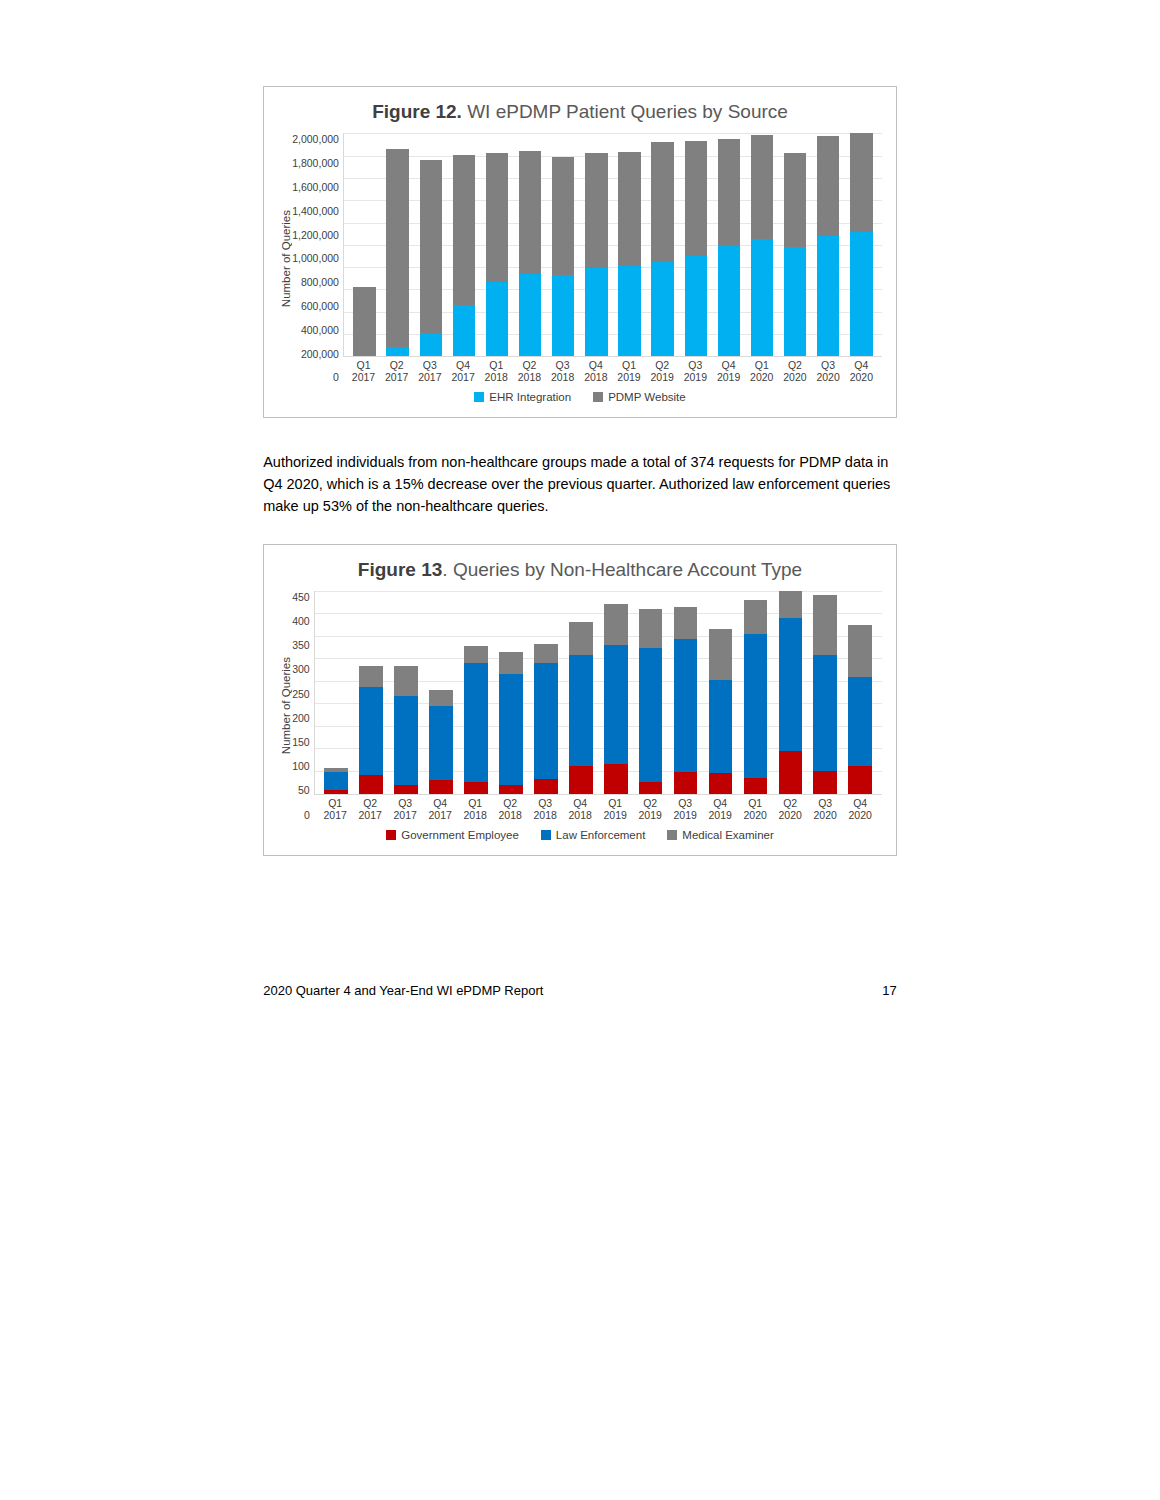Figure 12. WI ePDMP Patient Queries by Source
Number of Queries
2,000,000 1,800,000 1,600,000 1,400,000 1,200,000 1,000,000 800,000 600,000 400,000 200,000 0
Q1
2017
Q2
2017
Q3
2017
Q4
2017
Q1
2018
Q2
2018
Q3
2018
Q4
2018
Q1
2019
Q2
2019
Q3
2019
Q4
2019
Q1
2020
Q2
2020
Q3
2020
Q4
2020
EHR Integration
PDMP Website
Authorized individuals from non-healthcare groups made a total of 374 requests for PDMP data in Q4 2020, which is a 15% decrease over the previous quarter. Authorized law enforcement queries make up 53% of the non-healthcare queries.
Figure 13. Queries by Non-Healthcare Account Type
Number of Queries
450 400 350 300 250 200 150 100 50 0
Q1
2017
Q2
2017
Q3
2017
Q4
2017
Q1
2018
Q2
2018
Q3
2018
Q4
2018
Q1
2019
Q2
2019
Q3
2019
Q4
2019
Q1
2020
Q2
2020
Q3
2020
Q4
2020
Government Employee
Law Enforcement
Medical Examiner
2020 Quarter 4 and Year-End WI ePDMP Report 17